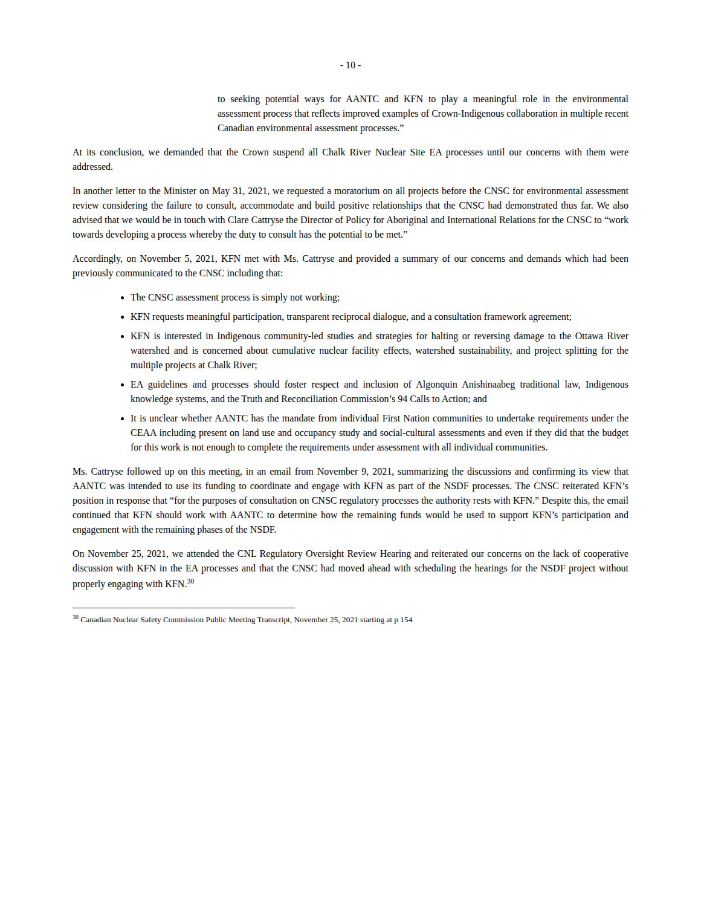- 10 -
to seeking potential ways for AANTC and KFN to play a meaningful role in the environmental assessment process that reflects improved examples of Crown-Indigenous collaboration in multiple recent Canadian environmental assessment processes.”
At its conclusion, we demanded that the Crown suspend all Chalk River Nuclear Site EA processes until our concerns with them were addressed.
In another letter to the Minister on May 31, 2021, we requested a moratorium on all projects before the CNSC for environmental assessment review considering the failure to consult, accommodate and build positive relationships that the CNSC had demonstrated thus far. We also advised that we would be in touch with Clare Cattryse the Director of Policy for Aboriginal and International Relations for the CNSC to “work towards developing a process whereby the duty to consult has the potential to be met.”
Accordingly, on November 5, 2021, KFN met with Ms. Cattryse and provided a summary of our concerns and demands which had been previously communicated to the CNSC including that:
The CNSC assessment process is simply not working;
KFN requests meaningful participation, transparent reciprocal dialogue, and a consultation framework agreement;
KFN is interested in Indigenous community-led studies and strategies for halting or reversing damage to the Ottawa River watershed and is concerned about cumulative nuclear facility effects, watershed sustainability, and project splitting for the multiple projects at Chalk River;
EA guidelines and processes should foster respect and inclusion of Algonquin Anishinaabeg traditional law, Indigenous knowledge systems, and the Truth and Reconciliation Commission’s 94 Calls to Action; and
It is unclear whether AANTC has the mandate from individual First Nation communities to undertake requirements under the CEAA including present on land use and occupancy study and social-cultural assessments and even if they did that the budget for this work is not enough to complete the requirements under assessment with all individual communities.
Ms. Cattryse followed up on this meeting, in an email from November 9, 2021, summarizing the discussions and confirming its view that AANTC was intended to use its funding to coordinate and engage with KFN as part of the NSDF processes. The CNSC reiterated KFN’s position in response that “for the purposes of consultation on CNSC regulatory processes the authority rests with KFN.” Despite this, the email continued that KFN should work with AANTC to determine how the remaining funds would be used to support KFN’s participation and engagement with the remaining phases of the NSDF.
On November 25, 2021, we attended the CNL Regulatory Oversight Review Hearing and reiterated our concerns on the lack of cooperative discussion with KFN in the EA processes and that the CNSC had moved ahead with scheduling the hearings for the NSDF project without properly engaging with KFN.30
30 Canadian Nuclear Safety Commission Public Meeting Transcript, November 25, 2021 starting at p 154